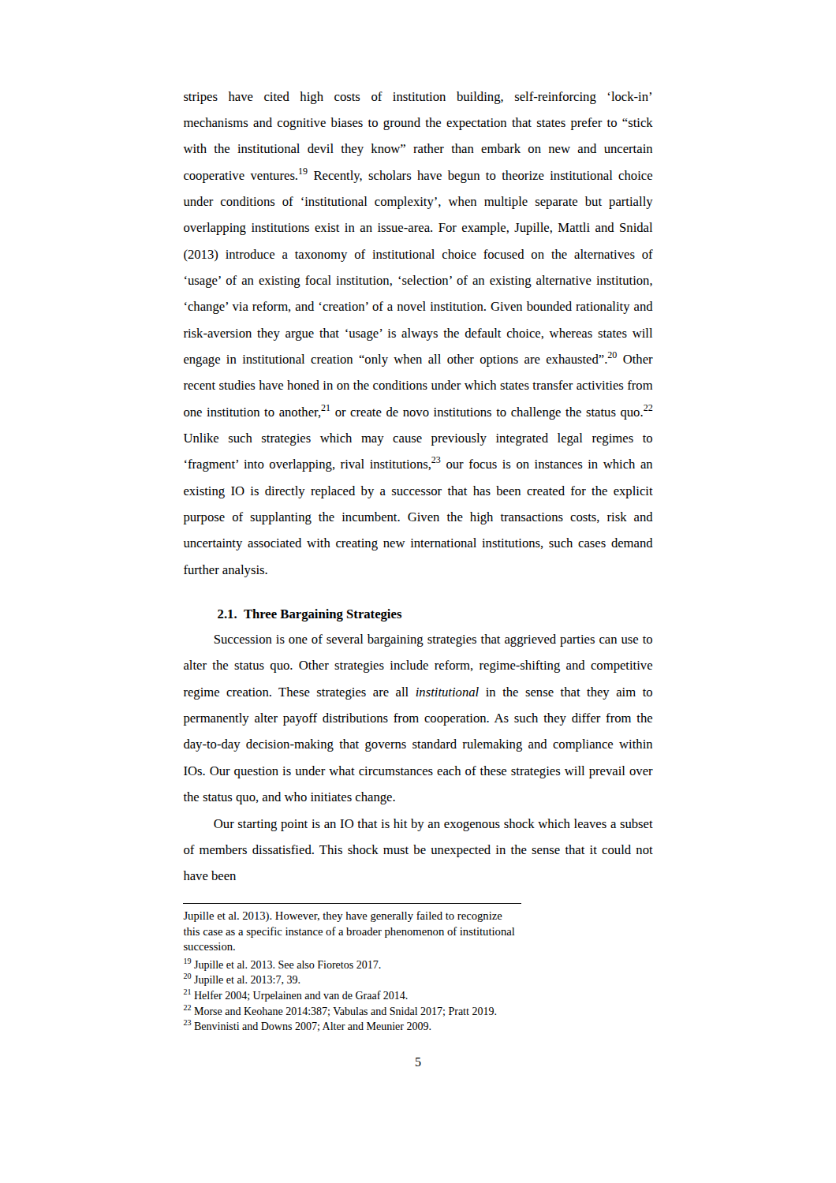stripes have cited high costs of institution building, self-reinforcing ‘lock-in’ mechanisms and cognitive biases to ground the expectation that states prefer to “stick with the institutional devil they know” rather than embark on new and uncertain cooperative ventures.19 Recently, scholars have begun to theorize institutional choice under conditions of ‘institutional complexity’, when multiple separate but partially overlapping institutions exist in an issue-area. For example, Jupille, Mattli and Snidal (2013) introduce a taxonomy of institutional choice focused on the alternatives of ‘usage’ of an existing focal institution, ‘selection’ of an existing alternative institution, ‘change’ via reform, and ‘creation’ of a novel institution. Given bounded rationality and risk-aversion they argue that ‘usage’ is always the default choice, whereas states will engage in institutional creation “only when all other options are exhausted”.20 Other recent studies have honed in on the conditions under which states transfer activities from one institution to another,21 or create de novo institutions to challenge the status quo.22 Unlike such strategies which may cause previously integrated legal regimes to ‘fragment’ into overlapping, rival institutions,23 our focus is on instances in which an existing IO is directly replaced by a successor that has been created for the explicit purpose of supplanting the incumbent. Given the high transactions costs, risk and uncertainty associated with creating new international institutions, such cases demand further analysis.
2.1. Three Bargaining Strategies
Succession is one of several bargaining strategies that aggrieved parties can use to alter the status quo. Other strategies include reform, regime-shifting and competitive regime creation. These strategies are all institutional in the sense that they aim to permanently alter payoff distributions from cooperation. As such they differ from the day-to-day decision-making that governs standard rulemaking and compliance within IOs. Our question is under what circumstances each of these strategies will prevail over the status quo, and who initiates change.
Our starting point is an IO that is hit by an exogenous shock which leaves a subset of members dissatisfied. This shock must be unexpected in the sense that it could not have been
Jupille et al. 2013). However, they have generally failed to recognize this case as a specific instance of a broader phenomenon of institutional succession.
19 Jupille et al. 2013. See also Fioretos 2017.
20 Jupille et al. 2013:7, 39.
21 Helfer 2004; Urpelainen and van de Graaf 2014.
22 Morse and Keohane 2014:387; Vabulas and Snidal 2017; Pratt 2019.
23 Benvinisti and Downs 2007; Alter and Meunier 2009.
5